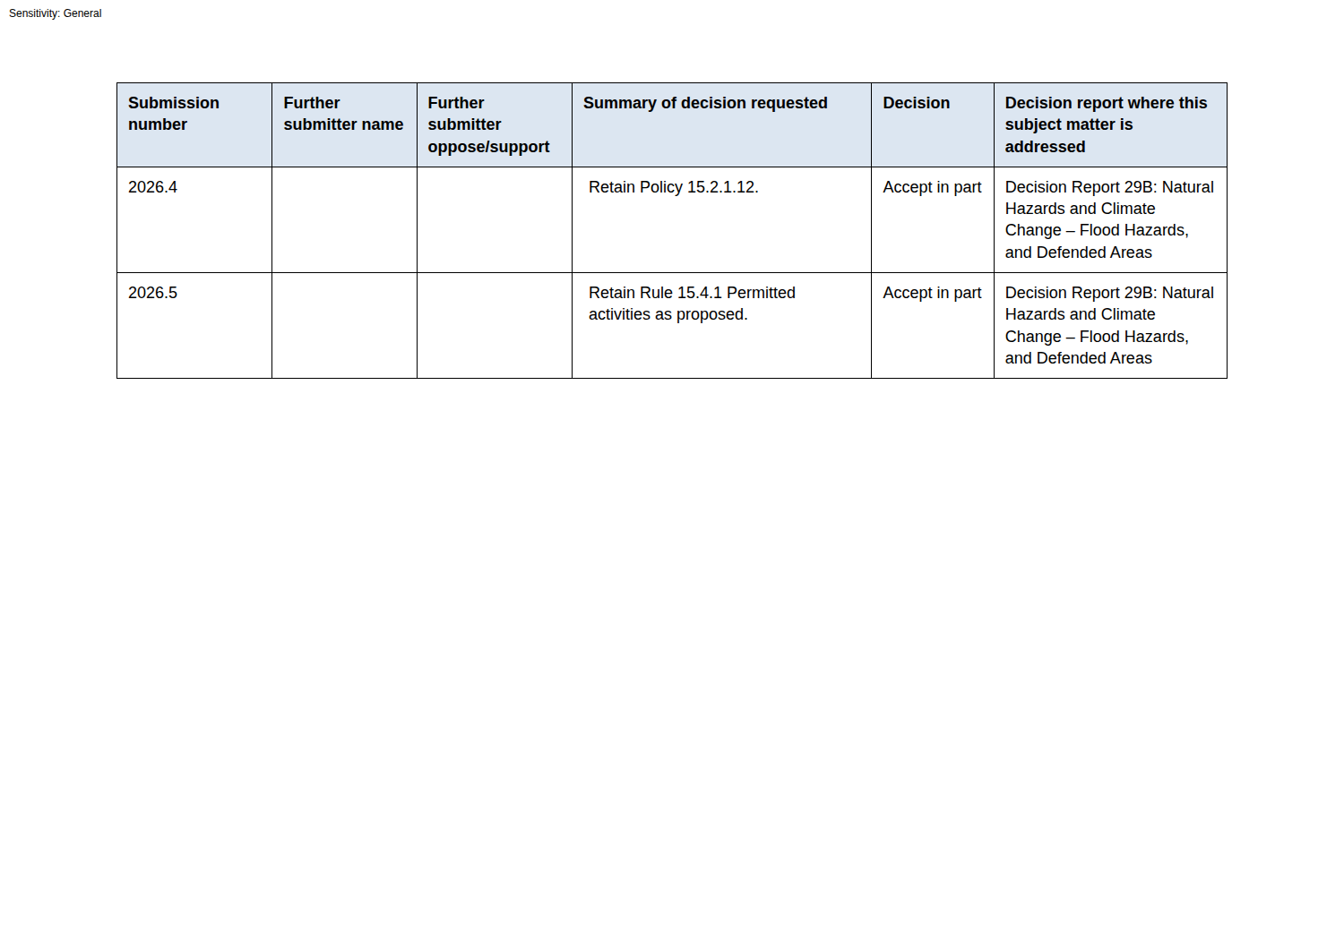Sensitivity: General
| Submission number | Further submitter name | Further submitter oppose/support | Summary of decision requested | Decision | Decision report where this subject matter is addressed |
| --- | --- | --- | --- | --- | --- |
| 2026.4 | | | Retain Policy 15.2.1.12. | Accept in part | Decision Report 29B: Natural Hazards and Climate Change – Flood Hazards, and Defended Areas |
| 2026.5 | | | Retain Rule 15.4.1 Permitted activities as proposed. | Accept in part | Decision Report 29B: Natural Hazards and Climate Change – Flood Hazards, and Defended Areas |